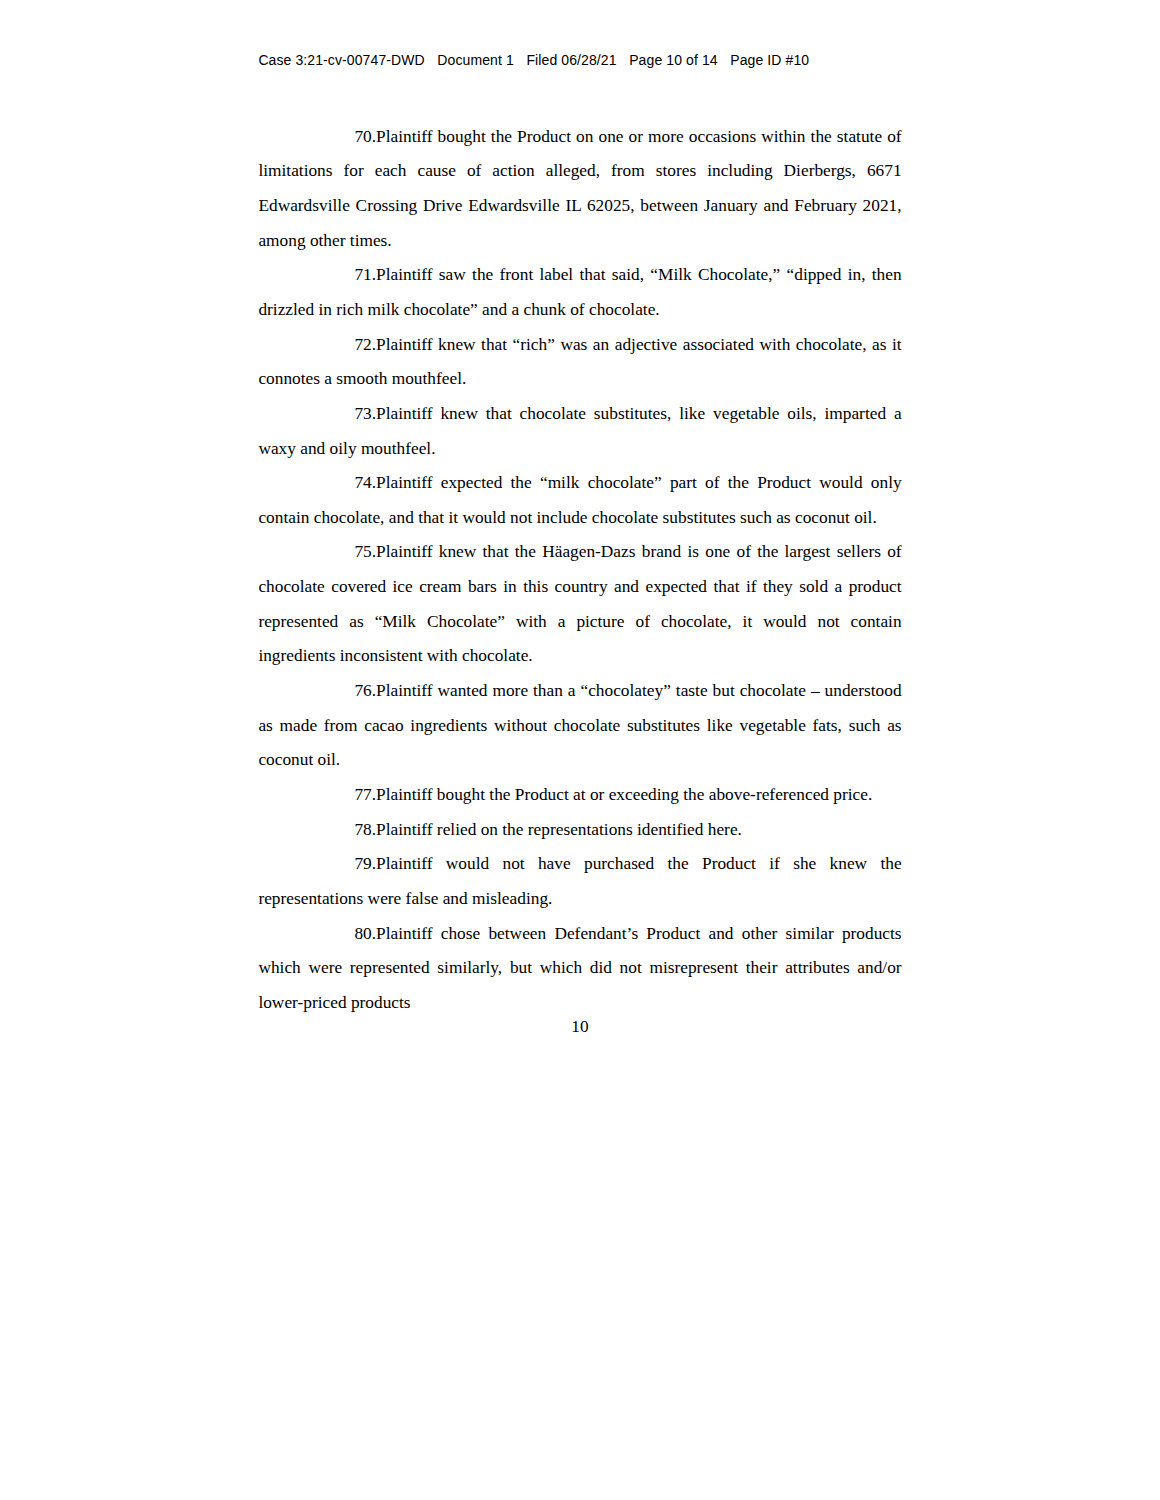Case 3:21-cv-00747-DWD Document 1 Filed 06/28/21 Page 10 of 14 Page ID #10
70. Plaintiff bought the Product on one or more occasions within the statute of limitations for each cause of action alleged, from stores including Dierbergs, 6671 Edwardsville Crossing Drive Edwardsville IL 62025, between January and February 2021, among other times.
71. Plaintiff saw the front label that said, “Milk Chocolate,” “dipped in, then drizzled in rich milk chocolate” and a chunk of chocolate.
72. Plaintiff knew that “rich” was an adjective associated with chocolate, as it connotes a smooth mouthfeel.
73. Plaintiff knew that chocolate substitutes, like vegetable oils, imparted a waxy and oily mouthfeel.
74. Plaintiff expected the “milk chocolate” part of the Product would only contain chocolate, and that it would not include chocolate substitutes such as coconut oil.
75. Plaintiff knew that the Häagen-Dazs brand is one of the largest sellers of chocolate covered ice cream bars in this country and expected that if they sold a product represented as “Milk Chocolate” with a picture of chocolate, it would not contain ingredients inconsistent with chocolate.
76. Plaintiff wanted more than a “chocolatey” taste but chocolate – understood as made from cacao ingredients without chocolate substitutes like vegetable fats, such as coconut oil.
77. Plaintiff bought the Product at or exceeding the above-referenced price.
78. Plaintiff relied on the representations identified here.
79. Plaintiff would not have purchased the Product if she knew the representations were false and misleading.
80. Plaintiff chose between Defendant’s Product and other similar products which were represented similarly, but which did not misrepresent their attributes and/or lower-priced products
10